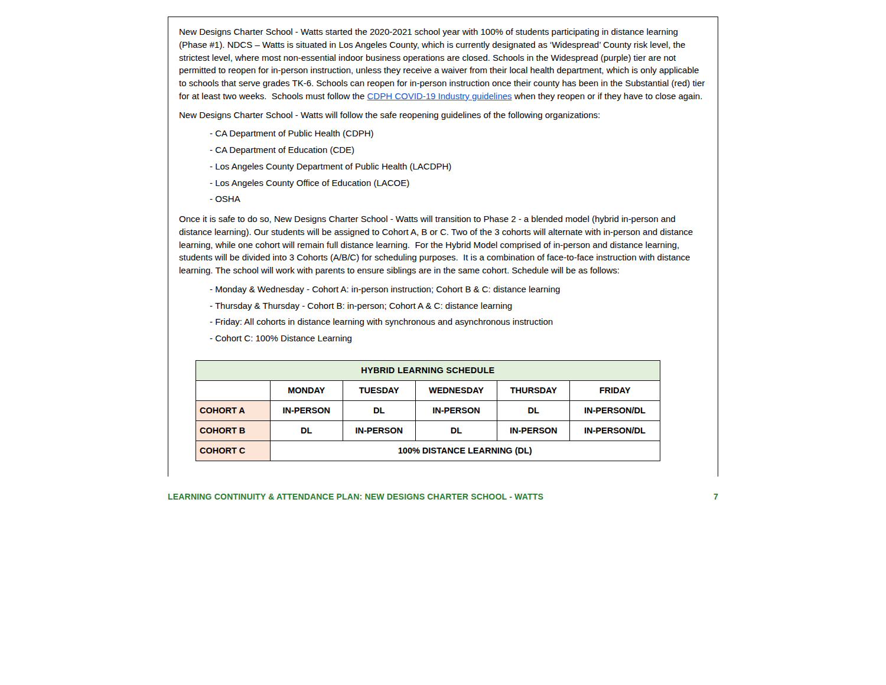New Designs Charter School - Watts started the 2020-2021 school year with 100% of students participating in distance learning (Phase #1). NDCS – Watts is situated in Los Angeles County, which is currently designated as ‘Widespread’ County risk level, the strictest level, where most non-essential indoor business operations are closed. Schools in the Widespread (purple) tier are not permitted to reopen for in-person instruction, unless they receive a waiver from their local health department, which is only applicable to schools that serve grades TK-6. Schools can reopen for in-person instruction once their county has been in the Substantial (red) tier for at least two weeks. Schools must follow the CDPH COVID-19 Industry guidelines when they reopen or if they have to close again.
New Designs Charter School - Watts will follow the safe reopening guidelines of the following organizations:
- CA Department of Public Health (CDPH)
- CA Department of Education (CDE)
- Los Angeles County Department of Public Health (LACDPH)
- Los Angeles County Office of Education (LACOE)
- OSHA
Once it is safe to do so, New Designs Charter School - Watts will transition to Phase 2 - a blended model (hybrid in-person and distance learning). Our students will be assigned to Cohort A, B or C. Two of the 3 cohorts will alternate with in-person and distance learning, while one cohort will remain full distance learning. For the Hybrid Model comprised of in-person and distance learning, students will be divided into 3 Cohorts (A/B/C) for scheduling purposes. It is a combination of face-to-face instruction with distance learning. The school will work with parents to ensure siblings are in the same cohort. Schedule will be as follows:
- Monday & Wednesday - Cohort A: in-person instruction; Cohort B & C: distance learning
- Thursday & Thursday - Cohort B: in-person; Cohort A & C: distance learning
- Friday: All cohorts in distance learning with synchronous and asynchronous instruction
- Cohort C: 100% Distance Learning
| HYBRID LEARNING SCHEDULE |
| --- |
| | MONDAY | TUESDAY | WEDNESDAY | THURSDAY | FRIDAY |
| COHORT A | IN-PERSON | DL | IN-PERSON | DL | IN-PERSON/DL |
| COHORT B | DL | IN-PERSON | DL | IN-PERSON | IN-PERSON/DL |
| COHORT C | 100% DISTANCE LEARNING (DL) |
Learning Continuity & Attendance Plan: New Designs Charter School - Watts 7